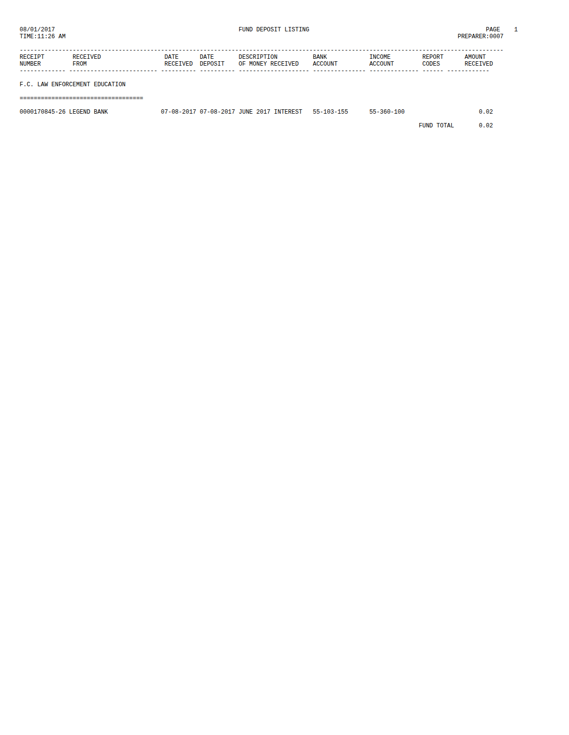08/01/2017 FUND DEPOSIT LISTING PAGE 1 TIME:11:26 AM PREPARER:0007 ----------------------------------------------------------------------------------------------------------------------------------------- RECEIPT RECEIVED DATE DATE DESCRIPTION BANK INCOME REPORT AMOUNT NUMBER FROM RECEIVED DEPOSIT OF MONEY RECEIVED ACCOUNT ACCOUNT CODES RECEIVED ------------- ------------------------- ---------- ---------- -------------------- --------------- -------------- ------ ------------ F.C. LAW ENFORCEMENT EDUCATION =================================== 0000170845-26 LEGEND BANK 07-08-2017 07-08-2017 JUNE 2017 INTEREST 55-103-155 55-360-100 0.02 FUND TOTAL 0.02